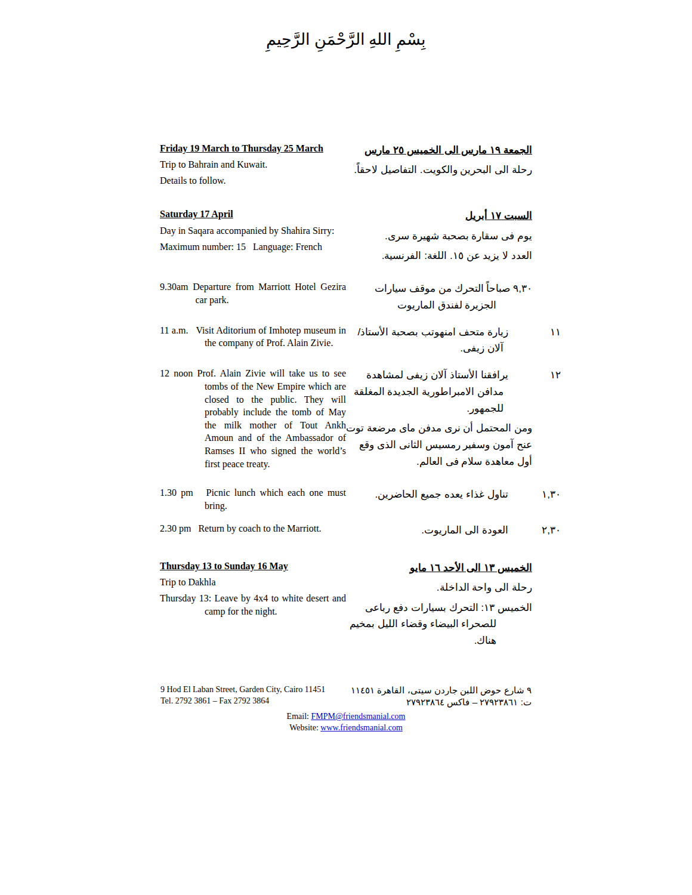بِسْمِ اللهِ الرَّحْمَنِ الرَّحِيمِ
| Friday 19 March to Thursday 25 March Trip to Bahrain and Kuwait. Details to follow. | الجمعة ١٩ مارس الى الخميس ٢٥ مارس رحلة الى البحرين والكويت. التفاصيل لاحقاً. |
| Saturday 17 April Day in Saqara accompanied by Shahira Sirry: Maximum number: 15 Language: French | السبت ١٧ أبريل يوم فى سقارة بصحبة شهيرة سرى. العدد لا يزيد عن ١٥. اللغة: الفرنسية. |
| 9.30am Departure from Marriott Hotel Gezira car park. | ٩,٣٠ صباحاً التحرك من موقف سيارات الجزيرة لفندق الماريوت |
| 11 a.m. Visit Aditorium of Imhotep museum in the company of Prof. Alain Zivie. | ١١ زيارة متحف امنهوتب بصحبة الأستاذ/آلان زيفى. |
| 12 noon Prof. Alain Zivie will take us to see tombs of the New Empire which are closed to the public. They will probably include the tomb of May the milk mother of Tout Ankh Amoun and of the Ambassador of Ramses II who signed the world’s first peace treaty. | ١٢ يرافقنا الأستاذ آلان زيفى لمشاهدة مدافن الامبراطورية الجديدة المغلقة للجمهور. ومن المحتمل أن نرى مدفن ماى مرضعة توت عنح آمون وسفير رمسيس الثانى الذى وقع أول معاهدة سلام فى العالم. |
| 1.30 pm Picnic lunch which each one must bring. | ١,٣٠ تناول غذاء يعده جميع الحاضرين. |
| 2.30 pm Return by coach to the Marriott. | ٢,٣٠ العودة الى الماريوت. |
| Thursday 13 to Sunday 16 May Trip to Dakhla Thursday 13: Leave by 4x4 to white desert and camp for the night. | الخميس ١٣ الى الأحد ١٦ مايو رحلة الى واحة الداخلة. الخميس ١٣: التحرك بسيارات دفع رباعى للصحراء البيضاء وقضاء الليل بمخيم هناك. |
| 9 Hod El Laban Street, Garden City, Cairo 11451 Tel. 2792 3861 – Fax 2792 3864 | ٩ شارع حوض اللبن جاردن سيتى، القاهرة ١١٤٥١ ت: ٢٧٩٢٣٨٦١ – فاكس ٢٧٩٢٣٨٦٤ |
Email: FMPM@friendsmanial.com
Website: www.friendsmanial.com